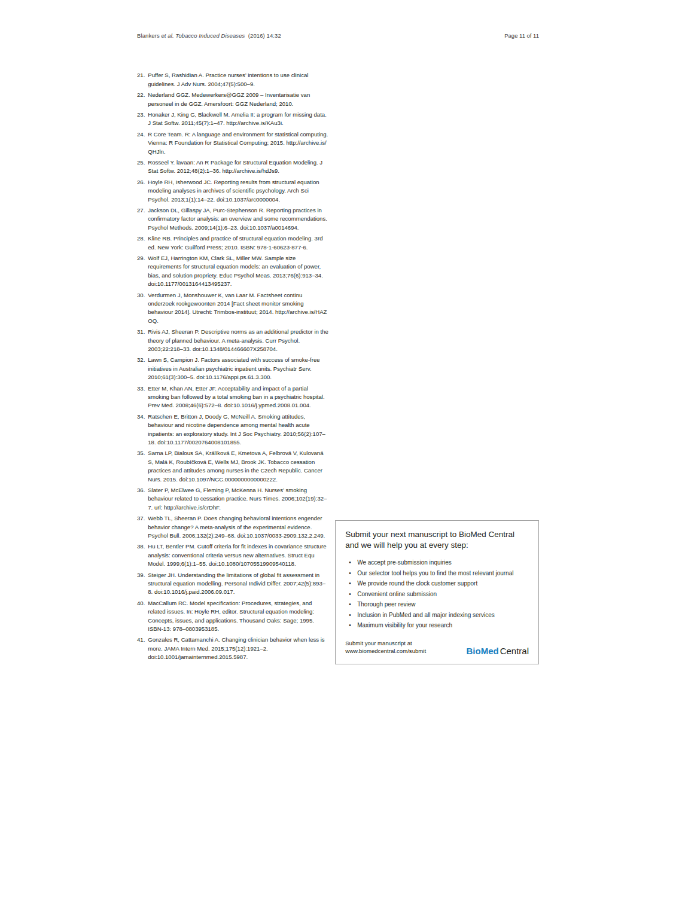Blankers et al. Tobacco Induced Diseases (2016) 14:32
Page 11 of 11
Puffer S, Rashidian A. Practice nurses’ intentions to use clinical guidelines. J Adv Nurs. 2004;47(5):500–9.
Nederland GGZ. Medewerkers@GGZ 2009 – Inventarisatie van personeel in de GGZ. Amersfoort: GGZ Nederland; 2010.
Honaker J, King G, Blackwell M. Amelia II: a program for missing data. J Stat Softw. 2011;45(7):1–47. http://archive.is/KAu3i.
R Core Team. R: A language and environment for statistical computing. Vienna: R Foundation for Statistical Computing; 2015. http://archive.is/QHJln.
Rosseel Y. lavaan: An R Package for Structural Equation Modeling. J Stat Softw. 2012;48(2):1–36. http://archive.is/hdJs9.
Hoyle RH, Isherwood JC. Reporting results from structural equation modeling analyses in archives of scientific psychology. Arch Sci Psychol. 2013;1(1):14–22. doi:10.1037/arc0000004.
Jackson DL, Gillaspy JA, Purc-Stephenson R. Reporting practices in confirmatory factor analysis: an overview and some recommendations. Psychol Methods. 2009;14(1):6–23. doi:10.1037/a0014694.
Kline RB. Principles and practice of structural equation modeling. 3rd ed. New York: Guilford Press; 2010. ISBN: 978-1-60623-877-6.
Wolf EJ, Harrington KM, Clark SL, Miller MW. Sample size requirements for structural equation models: an evaluation of power, bias, and solution propriety. Educ Psychol Meas. 2013;76(6):913–34. doi:10.1177/0013164413495237.
Verdurmen J, Monshouwer K, van Laar M. Factsheet continu onderzoek rookgewoonten 2014 [Fact sheet monitor smoking behaviour 2014]. Utrecht: Trimbos-instituut; 2014. http://archive.is/HAZOQ.
Rivis AJ, Sheeran P. Descriptive norms as an additional predictor in the theory of planned behaviour. A meta-analysis. Curr Psychol. 2003;22:218–33. doi:10.1348/014466607X258704.
Lawn S, Campion J. Factors associated with success of smoke-free initiatives in Australian psychiatric inpatient units. Psychiatr Serv. 2010;61(3):300–5. doi:10.1176/appi.ps.61.3.300.
Etter M, Khan AN, Etter JF. Acceptability and impact of a partial smoking ban followed by a total smoking ban in a psychiatric hospital. Prev Med. 2008;46(6):572–8. doi:10.1016/j.ypmed.2008.01.004.
Ratschen E, Britton J, Doody G, McNeill A. Smoking attitudes, behaviour and nicotine dependence among mental health acute inpatients: an exploratory study. Int J Soc Psychiatry. 2010;56(2):107–18. doi:10.1177/0020764008101855.
Sarna LP, Bialous SA, Králíková E, Kmetova A, Felbrová V, Kulovaná S, Malá K, Roubíčková E, Wells MJ, Brook JK. Tobacco cessation practices and attitudes among nurses in the Czech Republic. Cancer Nurs. 2015. doi:10.1097/NCC.0000000000000222.
Slater P, McElwee G, Fleming P, McKenna H. Nurses’ smoking behaviour related to cessation practice. Nurs Times. 2006;102(19):32–7. url: http://archive.is/crDhF.
Webb TL, Sheeran P. Does changing behavioral intentions engender behavior change? A meta-analysis of the experimental evidence. Psychol Bull. 2006;132(2):249–68. doi:10.1037/0033-2909.132.2.249.
Hu LT, Bentler PM. Cutoff criteria for fit indexes in covariance structure analysis: conventional criteria versus new alternatives. Struct Equ Model. 1999;6(1):1–55. doi:10.1080/10705519909540118.
Steiger JH. Understanding the limitations of global fit assessment in structural equation modelling. Personal Individ Differ. 2007;42(5):893–8. doi:10.1016/j.paid.2006.09.017.
MacCallum RC. Model specification: Procedures, strategies, and related issues. In: Hoyle RH, editor. Structural equation modeling: Concepts, issues, and applications. Thousand Oaks: Sage; 1995. ISBN-13: 978–0803953185.
Gonzales R, Cattamanchi A. Changing clinician behavior when less is more. JAMA Intern Med. 2015;175(12):1921–2. doi:10.1001/jamainternmed.2015.5987.
Submit your next manuscript to BioMed Central and we will help you at every step:
We accept pre-submission inquiries
Our selector tool helps you to find the most relevant journal
We provide round the clock customer support
Convenient online submission
Thorough peer review
Inclusion in PubMed and all major indexing services
Maximum visibility for your research
Submit your manuscript at
www.biomedcentral.com/submit
Bio Med Central